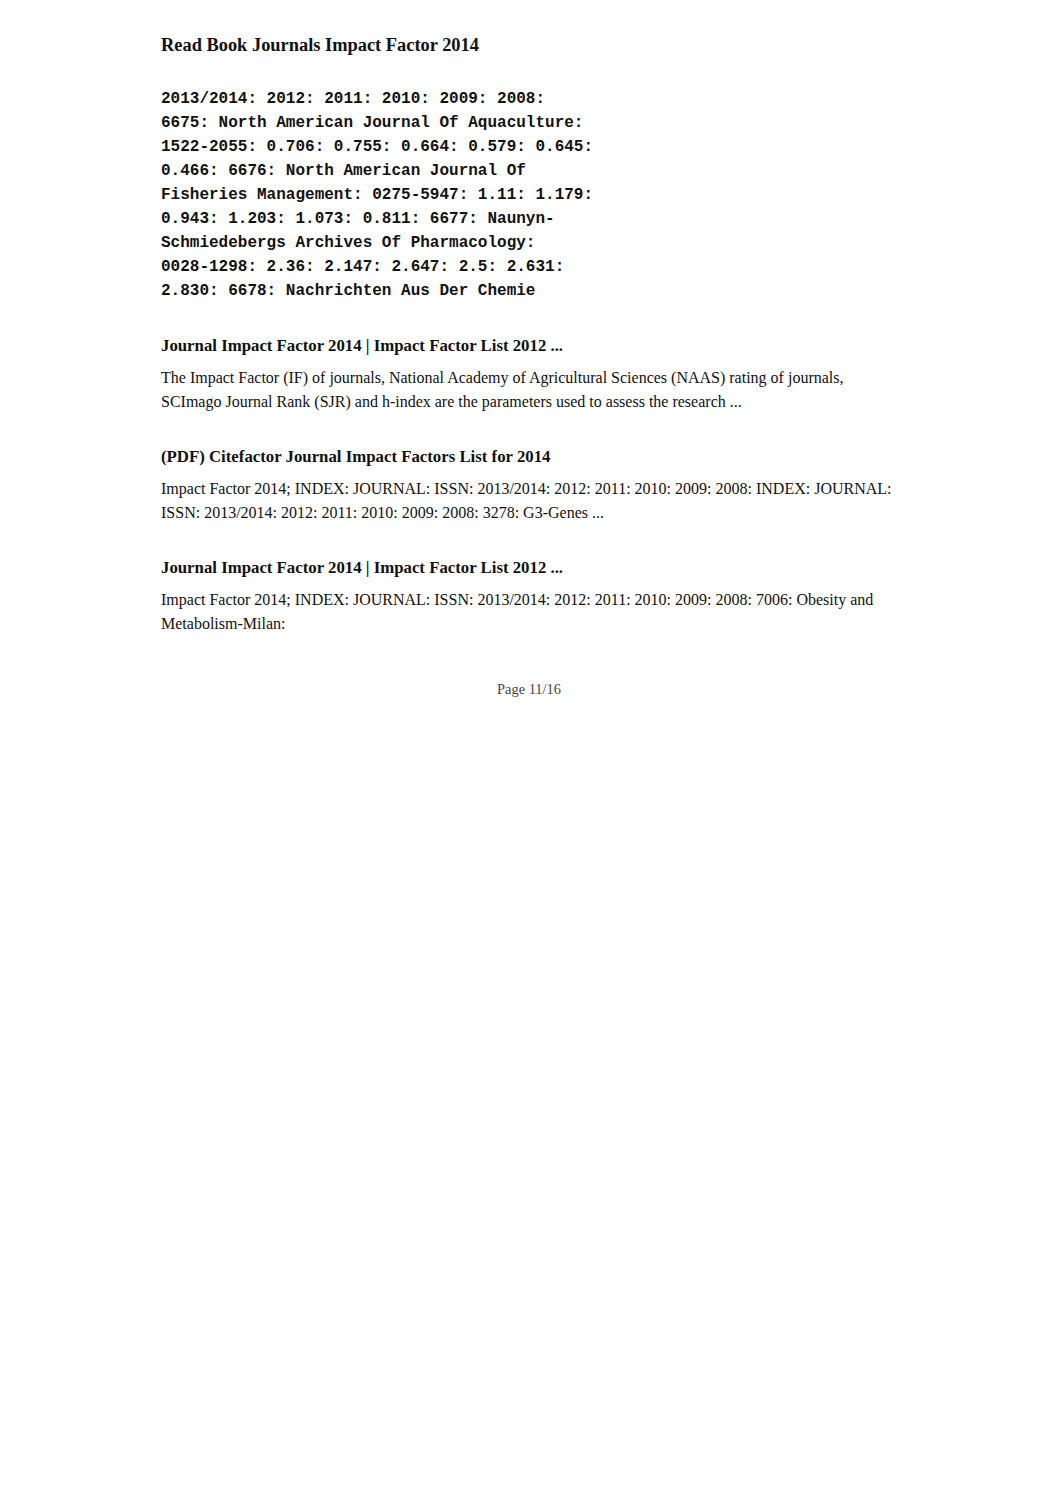Read Book Journals Impact Factor 2014
2013/2014: 2012: 2011: 2010: 2009: 2008:
6675: North American Journal Of Aquaculture:
1522-2055: 0.706: 0.755: 0.664: 0.579: 0.645:
0.466: 6676: North American Journal Of
Fisheries Management: 0275-5947: 1.11: 1.179:
0.943: 1.203: 1.073: 0.811: 6677: Naunyn-
Schmiedebergs Archives Of Pharmacology:
0028-1298: 2.36: 2.147: 2.647: 2.5: 2.631:
2.830: 6678: Nachrichten Aus Der Chemie
Journal Impact Factor 2014 | Impact Factor List 2012 ...
The Impact Factor (IF) of journals, National Academy of Agricultural Sciences (NAAS) rating of journals, SCImago Journal Rank (SJR) and h-index are the parameters used to assess the research ...
(PDF) Citefactor Journal Impact Factors List for 2014
Impact Factor 2014; INDEX: JOURNAL: ISSN: 2013/2014: 2012: 2011: 2010: 2009: 2008: INDEX: JOURNAL: ISSN: 2013/2014: 2012: 2011: 2010: 2009: 2008: 3278: G3-Genes ...
Journal Impact Factor 2014 | Impact Factor List 2012 ...
Impact Factor 2014; INDEX: JOURNAL: ISSN: 2013/2014: 2012: 2011: 2010: 2009: 2008: 7006: Obesity and Metabolism-Milan:
Page 11/16